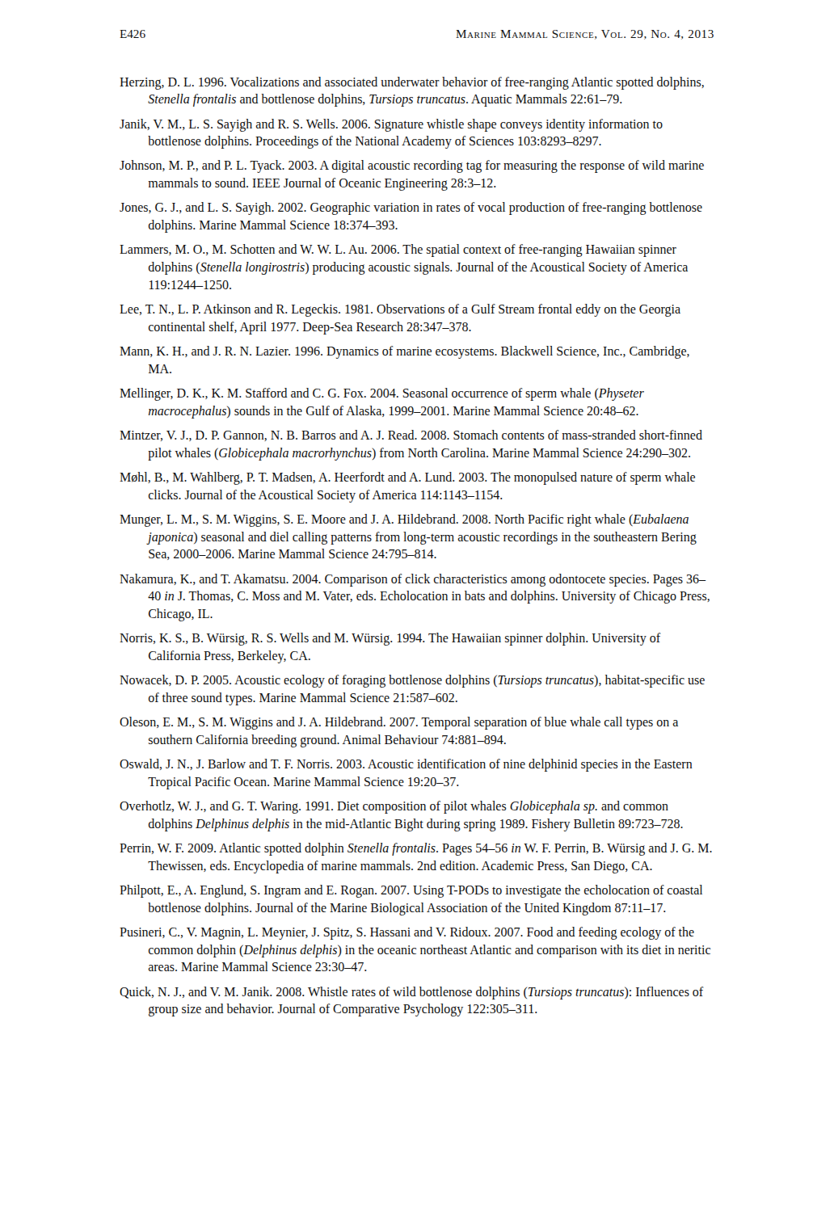E426 Marine Mammal Science, Vol. 29, No. 4, 2013
Herzing, D. L. 1996. Vocalizations and associated underwater behavior of free-ranging Atlantic spotted dolphins, Stenella frontalis and bottlenose dolphins, Tursiops truncatus. Aquatic Mammals 22:61–79.
Janik, V. M., L. S. Sayigh and R. S. Wells. 2006. Signature whistle shape conveys identity information to bottlenose dolphins. Proceedings of the National Academy of Sciences 103:8293–8297.
Johnson, M. P., and P. L. Tyack. 2003. A digital acoustic recording tag for measuring the response of wild marine mammals to sound. IEEE Journal of Oceanic Engineering 28:3–12.
Jones, G. J., and L. S. Sayigh. 2002. Geographic variation in rates of vocal production of free-ranging bottlenose dolphins. Marine Mammal Science 18:374–393.
Lammers, M. O., M. Schotten and W. W. L. Au. 2006. The spatial context of free-ranging Hawaiian spinner dolphins (Stenella longirostris) producing acoustic signals. Journal of the Acoustical Society of America 119:1244–1250.
Lee, T. N., L. P. Atkinson and R. Legeckis. 1981. Observations of a Gulf Stream frontal eddy on the Georgia continental shelf, April 1977. Deep-Sea Research 28:347–378.
Mann, K. H., and J. R. N. Lazier. 1996. Dynamics of marine ecosystems. Blackwell Science, Inc., Cambridge, MA.
Mellinger, D. K., K. M. Stafford and C. G. Fox. 2004. Seasonal occurrence of sperm whale (Physeter macrocephalus) sounds in the Gulf of Alaska, 1999–2001. Marine Mammal Science 20:48–62.
Mintzer, V. J., D. P. Gannon, N. B. Barros and A. J. Read. 2008. Stomach contents of mass-stranded short-finned pilot whales (Globicephala macrorhynchus) from North Carolina. Marine Mammal Science 24:290–302.
Møhl, B., M. Wahlberg, P. T. Madsen, A. Heerfordt and A. Lund. 2003. The monopulsed nature of sperm whale clicks. Journal of the Acoustical Society of America 114:1143–1154.
Munger, L. M., S. M. Wiggins, S. E. Moore and J. A. Hildebrand. 2008. North Pacific right whale (Eubalaena japonica) seasonal and diel calling patterns from long-term acoustic recordings in the southeastern Bering Sea, 2000–2006. Marine Mammal Science 24:795–814.
Nakamura, K., and T. Akamatsu. 2004. Comparison of click characteristics among odontocete species. Pages 36–40 in J. Thomas, C. Moss and M. Vater, eds. Echolocation in bats and dolphins. University of Chicago Press, Chicago, IL.
Norris, K. S., B. Würsig, R. S. Wells and M. Würsig. 1994. The Hawaiian spinner dolphin. University of California Press, Berkeley, CA.
Nowacek, D. P. 2005. Acoustic ecology of foraging bottlenose dolphins (Tursiops truncatus), habitat-specific use of three sound types. Marine Mammal Science 21:587–602.
Oleson, E. M., S. M. Wiggins and J. A. Hildebrand. 2007. Temporal separation of blue whale call types on a southern California breeding ground. Animal Behaviour 74:881–894.
Oswald, J. N., J. Barlow and T. F. Norris. 2003. Acoustic identification of nine delphinid species in the Eastern Tropical Pacific Ocean. Marine Mammal Science 19:20–37.
Overhotlz, W. J., and G. T. Waring. 1991. Diet composition of pilot whales Globicephala sp. and common dolphins Delphinus delphis in the mid-Atlantic Bight during spring 1989. Fishery Bulletin 89:723–728.
Perrin, W. F. 2009. Atlantic spotted dolphin Stenella frontalis. Pages 54–56 in W. F. Perrin, B. Würsig and J. G. M. Thewissen, eds. Encyclopedia of marine mammals. 2nd edition. Academic Press, San Diego, CA.
Philpott, E., A. Englund, S. Ingram and E. Rogan. 2007. Using T-PODs to investigate the echolocation of coastal bottlenose dolphins. Journal of the Marine Biological Association of the United Kingdom 87:11–17.
Pusineri, C., V. Magnin, L. Meynier, J. Spitz, S. Hassani and V. Ridoux. 2007. Food and feeding ecology of the common dolphin (Delphinus delphis) in the oceanic northeast Atlantic and comparison with its diet in neritic areas. Marine Mammal Science 23:30–47.
Quick, N. J., and V. M. Janik. 2008. Whistle rates of wild bottlenose dolphins (Tursiops truncatus): Influences of group size and behavior. Journal of Comparative Psychology 122:305–311.